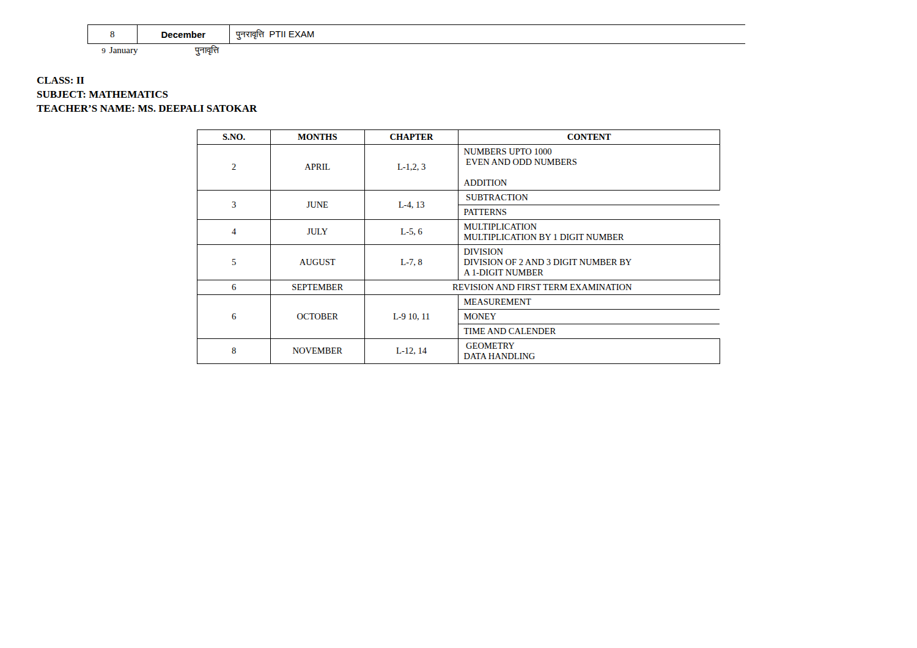| 8 | December | पुनरावृत्ति PTII EXAM |
9 January पुनावृत्ति
CLASS: II
SUBJECT: MATHEMATICS
TEACHER’S NAME: MS. DEEPALI SATOKAR
| S.NO. | MONTHS | CHAPTER | CONTENT |
| --- | --- | --- | --- |
| 2 | APRIL | L-1,2, 3 | NUMBERS UPTO 1000 EVEN AND ODD NUMBERS ADDITION |
| 3 | JUNE | L-4, 13 | / SUBTRACTION / / PATTERNS / |
| 4 | JULY | L-5, 6 | MULTIPLICATION MULTIPLICATION BY 1 DIGIT NUMBER |
| 5 | AUGUST | L-7, 8 | DIVISION DIVISION OF 2 AND 3 DIGIT NUMBER BY A 1-DIGIT NUMBER |
| 6 | SEPTEMBER | REVISION AND FIRST TERM EXAMINATION |
| 6 | OCTOBER | L-9 10, 11 | / MEASUREMENT / / MONEY / / TIME AND CALENDER / |
| 8 | NOVEMBER | L-12, 14 | GEOMETRY DATA HANDLING |